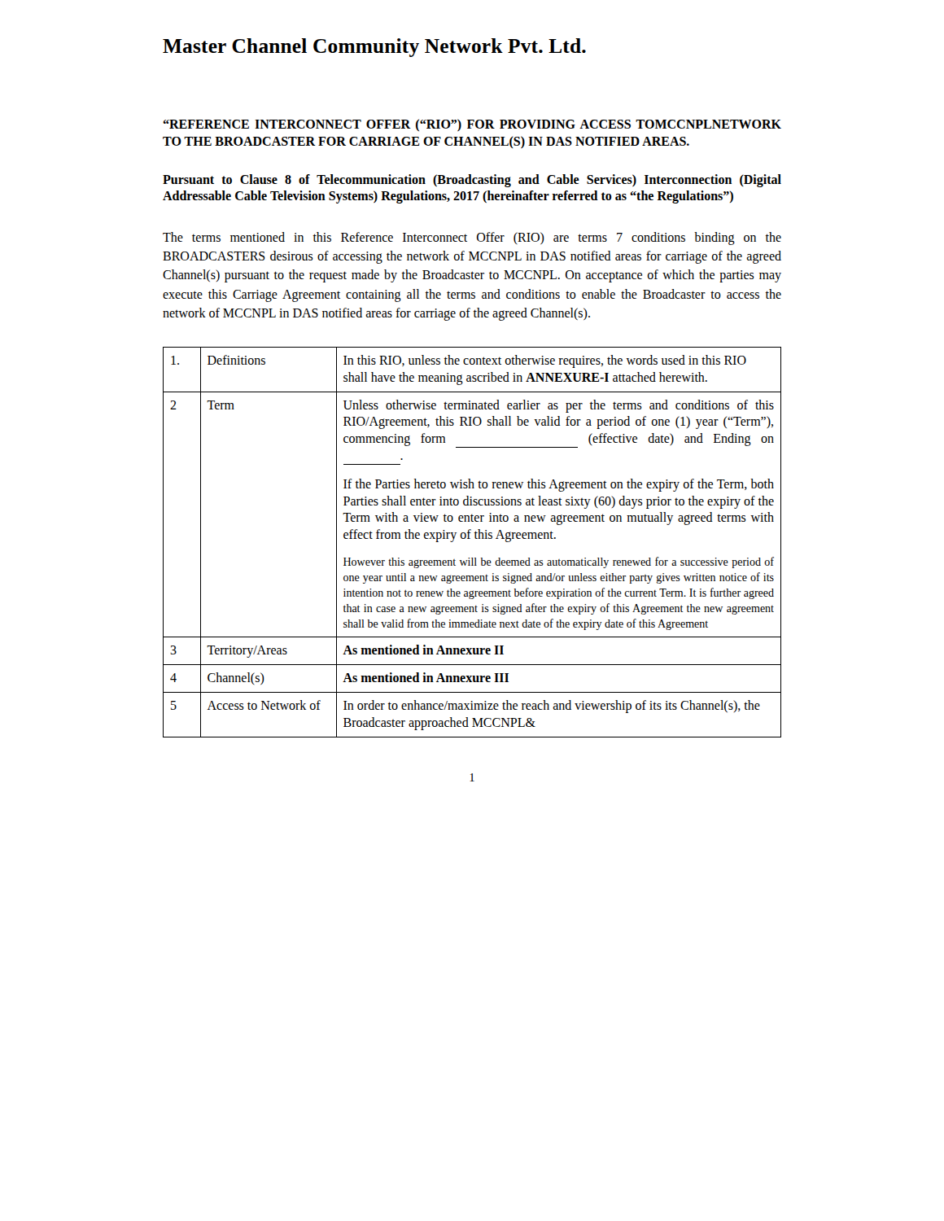Master Channel Community Network Pvt. Ltd.
“REFERENCE INTERCONNECT OFFER (“RIO”) FOR PROVIDING ACCESS TOMCCNPLNETWORK TO THE BROADCASTER FOR CARRIAGE OF CHANNEL(S) IN DAS NOTIFIED AREAS.
Pursuant to Clause 8 of Telecommunication (Broadcasting and Cable Services) Interconnection (Digital Addressable Cable Television Systems) Regulations, 2017 (hereinafter referred to as “the Regulations”)
The terms mentioned in this Reference Interconnect Offer (RIO) are terms 7 conditions binding on the BROADCASTERS desirous of accessing the network of MCCNPL in DAS notified areas for carriage of the agreed Channel(s) pursuant to the request made by the Broadcaster to MCCNPL. On acceptance of which the parties may execute this Carriage Agreement containing all the terms and conditions to enable the Broadcaster to access the network of MCCNPL in DAS notified areas for carriage of the agreed Channel(s).
| 1. | Definitions | In this RIO, unless the context otherwise requires, the words used in this RIO shall have the meaning ascribed in ANNEXURE-I attached herewith. |
| 2 | Term | Unless otherwise terminated earlier as per the terms and conditions of this RIO/Agreement, this RIO shall be valid for a period of one (1) year (“Term”), commencing form (effective date) and Ending on . If the Parties hereto wish to renew this Agreement on the expiry of the Term, both Parties shall enter into discussions at least sixty (60) days prior to the expiry of the Term with a view to enter into a new agreement on mutually agreed terms with effect from the expiry of this Agreement. However this agreement will be deemed as automatically renewed for a successive period of one year until a new agreement is signed and/or unless either party gives written notice of its intention not to renew the agreement before expiration of the current Term. It is further agreed that in case a new agreement is signed after the expiry of this Agreement the new agreement shall be valid from the immediate next date of the expiry date of this Agreement |
| 3 | Territory/Areas | As mentioned in Annexure II |
| 4 | Channel(s) | As mentioned in Annexure III |
| 5 | Access to Network of | In order to enhance/maximize the reach and viewership of its its Channel(s), the Broadcaster approached MCCNPL& |
1